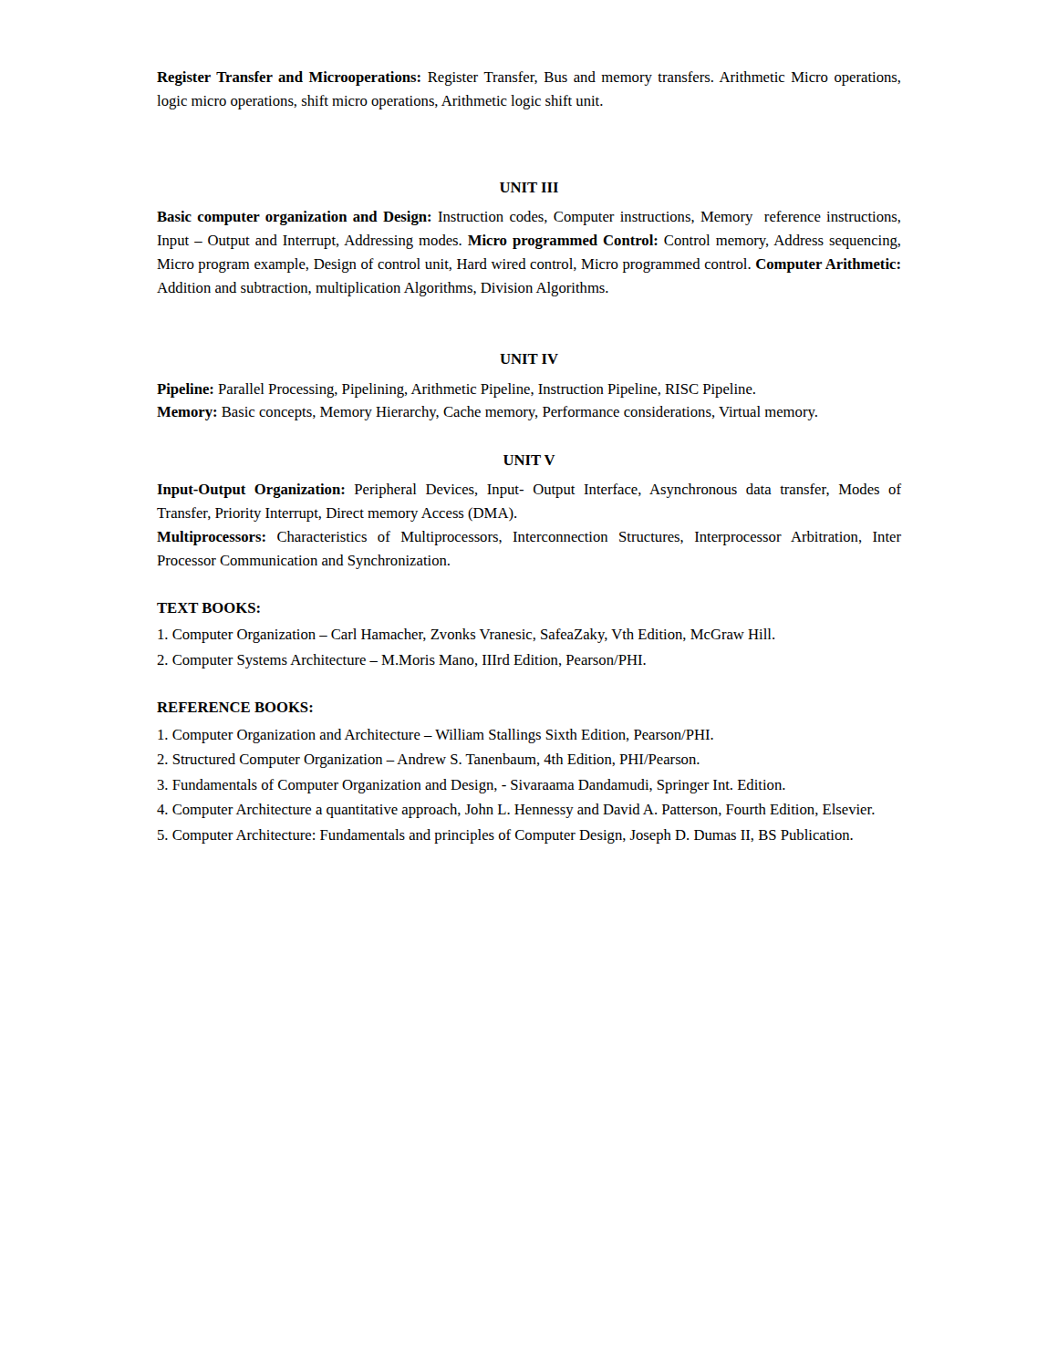Register Transfer and Microoperations: Register Transfer, Bus and memory transfers. Arithmetic Micro operations, logic micro operations, shift micro operations, Arithmetic logic shift unit.
UNIT III
Basic computer organization and Design: Instruction codes, Computer instructions, Memory reference instructions, Input – Output and Interrupt, Addressing modes. Micro programmed Control: Control memory, Address sequencing, Micro program example, Design of control unit, Hard wired control, Micro programmed control. Computer Arithmetic: Addition and subtraction, multiplication Algorithms, Division Algorithms.
UNIT IV
Pipeline: Parallel Processing, Pipelining, Arithmetic Pipeline, Instruction Pipeline, RISC Pipeline.
Memory: Basic concepts, Memory Hierarchy, Cache memory, Performance considerations, Virtual memory.
UNIT V
Input-Output Organization: Peripheral Devices, Input- Output Interface, Asynchronous data transfer, Modes of Transfer, Priority Interrupt, Direct memory Access (DMA).
Multiprocessors: Characteristics of Multiprocessors, Interconnection Structures, Interprocessor Arbitration, Inter Processor Communication and Synchronization.
TEXT BOOKS:
1. Computer Organization – Carl Hamacher, Zvonks Vranesic, SafeaZaky, Vth Edition, McGraw Hill.
2. Computer Systems Architecture – M.Moris Mano, IIIrd Edition, Pearson/PHI.
REFERENCE BOOKS:
1. Computer Organization and Architecture – William Stallings Sixth Edition, Pearson/PHI.
2. Structured Computer Organization – Andrew S. Tanenbaum, 4th Edition, PHI/Pearson.
3. Fundamentals of Computer Organization and Design, - Sivaraama Dandamudi, Springer Int. Edition.
4. Computer Architecture a quantitative approach, John L. Hennessy and David A. Patterson, Fourth Edition, Elsevier.
5. Computer Architecture: Fundamentals and principles of Computer Design, Joseph D. Dumas II, BS Publication.